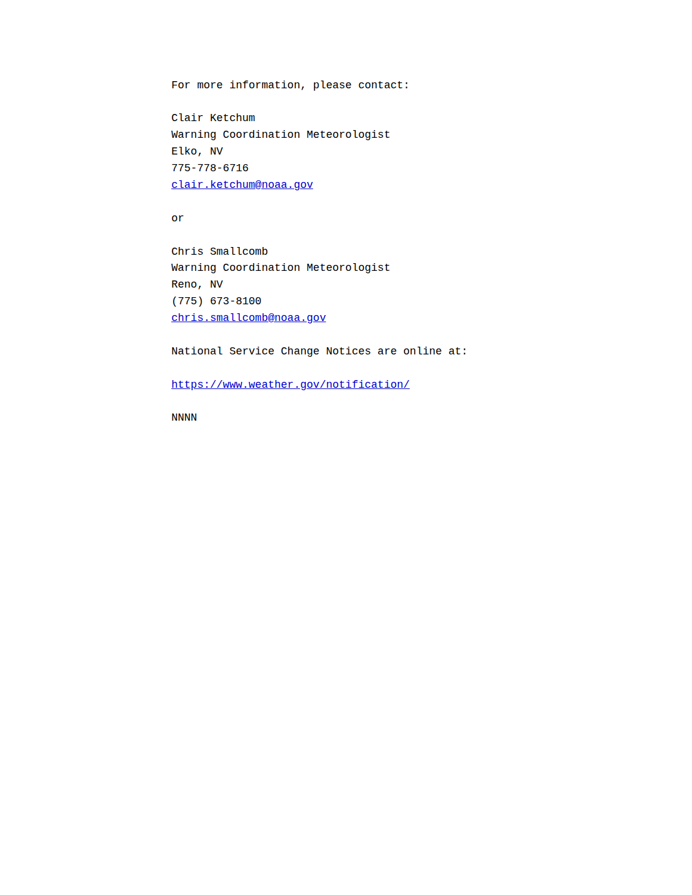For more information, please contact:
Clair Ketchum
Warning Coordination Meteorologist
Elko, NV
775-778-6716
clair.ketchum@noaa.gov
or
Chris Smallcomb
Warning Coordination Meteorologist
Reno, NV
(775) 673-8100
chris.smallcomb@noaa.gov
National Service Change Notices are online at:
https://www.weather.gov/notification/
NNNN